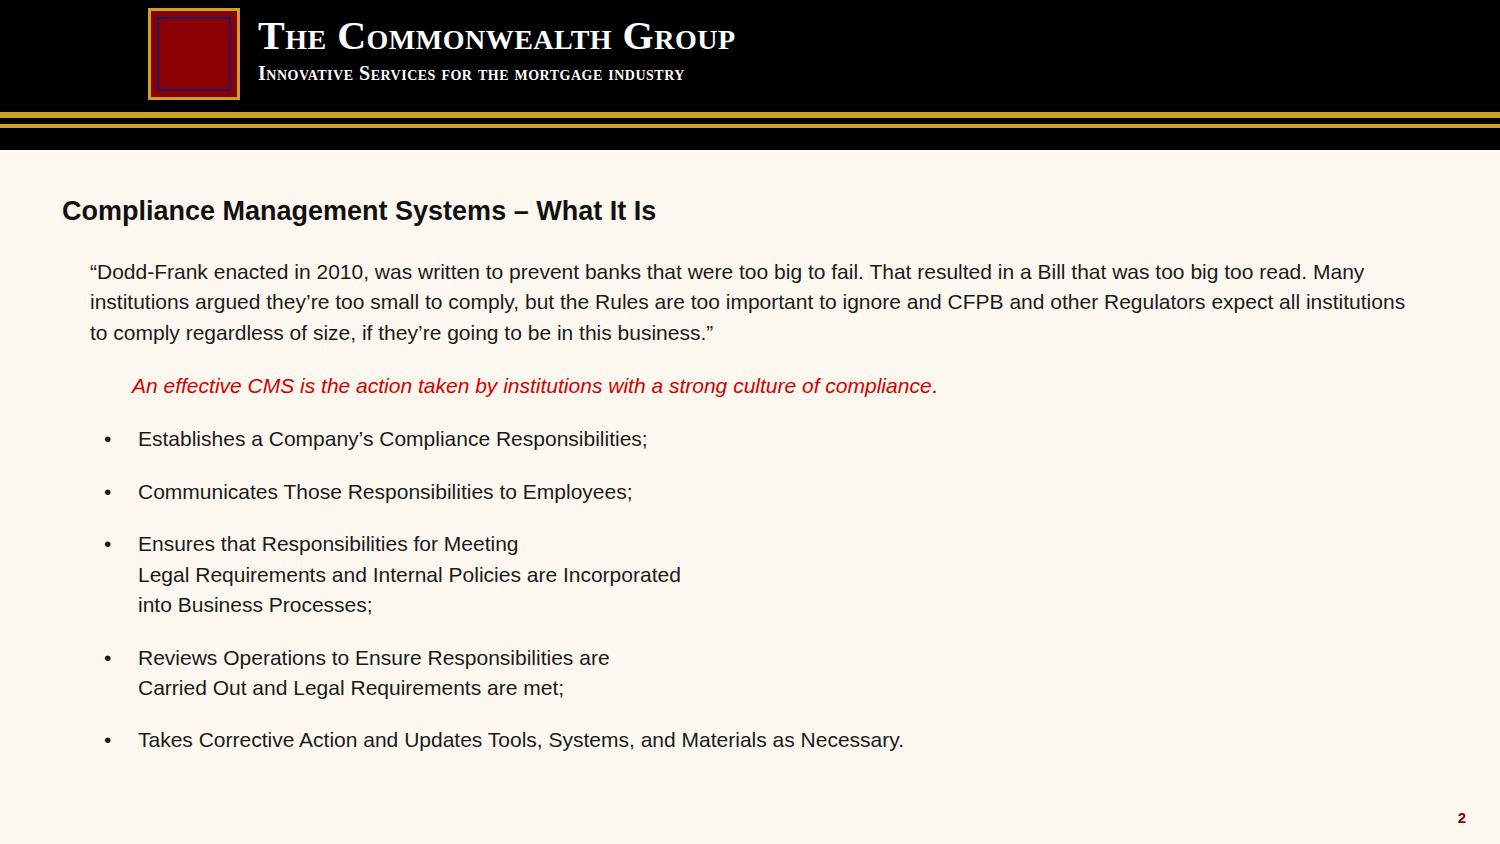The Commonwealth Group
Innovative Services for the mortgage industry
Compliance Management Systems – What It Is
“Dodd-Frank enacted in 2010, was written to prevent banks that were too big to fail. That resulted in a Bill that was too big too read. Many institutions argued they’re too small to comply, but the Rules are too important to ignore and CFPB and other Regulators expect all institutions to comply regardless of size, if they’re going to be in this business.”
An effective CMS is the action taken by institutions with a strong culture of compliance.
Establishes a Company’s Compliance Responsibilities;
Communicates Those Responsibilities to Employees;
Ensures that Responsibilities for Meeting
Legal Requirements and Internal Policies are Incorporated
into Business Processes;
Reviews Operations to Ensure Responsibilities are
Carried Out and Legal Requirements are met;
Takes Corrective Action and Updates Tools, Systems, and Materials as Necessary.
2